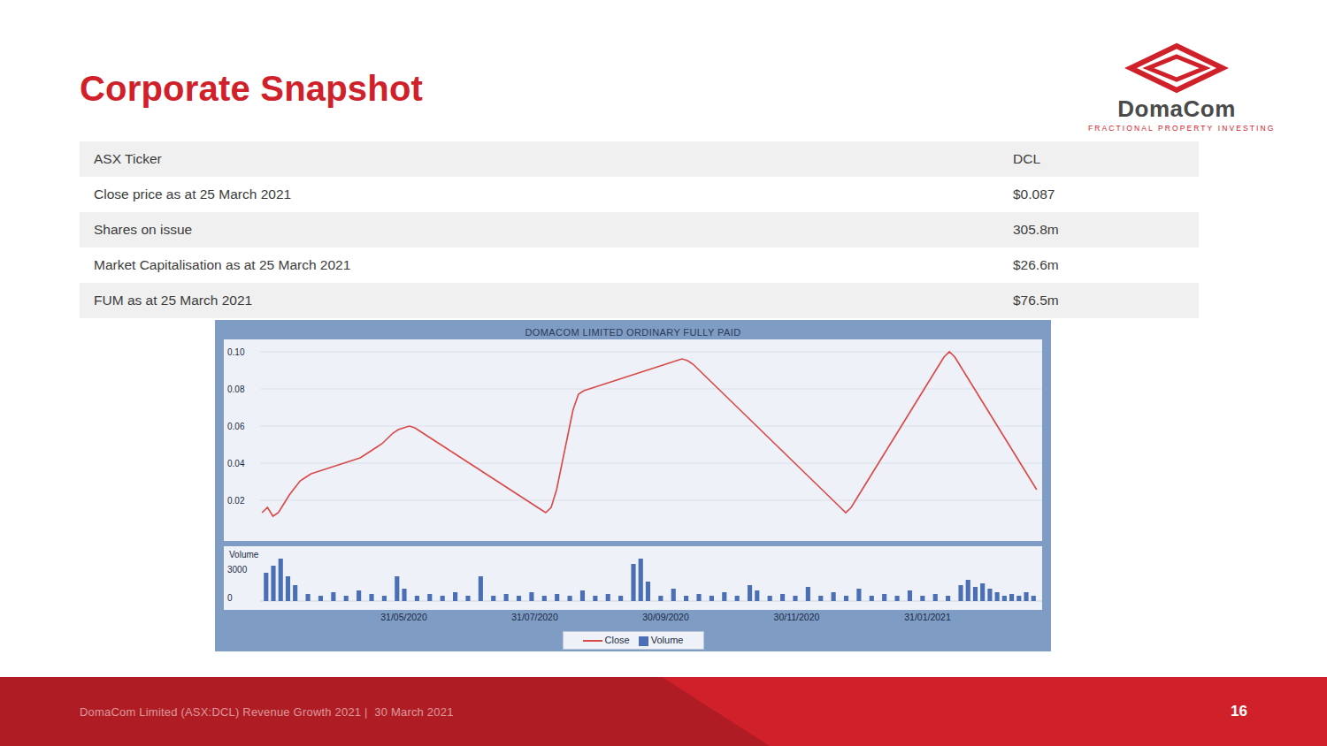Corporate Snapshot
Doma Com
FRACTIONAL PROPERTY INVESTING
| ASX Ticker | DCL |
| Close price as at 25 March 2021 | $0.087 |
| Shares on issue | 305.8m |
| Market Capitalisation as at 25 March 2021 | $26.6m |
| FUM as at 25 March 2021 | $76.5m |
DOMACOM LIMITED ORDINARY FULLY PAID
0.10 0.08 0.06 0.04 0.02
Volume 3000 0
31/05/2020 31/07/2020 30/09/2020 30/11/2020 31/01/2021
Close Volume
DomaCom Limited (ASX:DCL) Revenue Growth 2021 | 30 March 2021
16